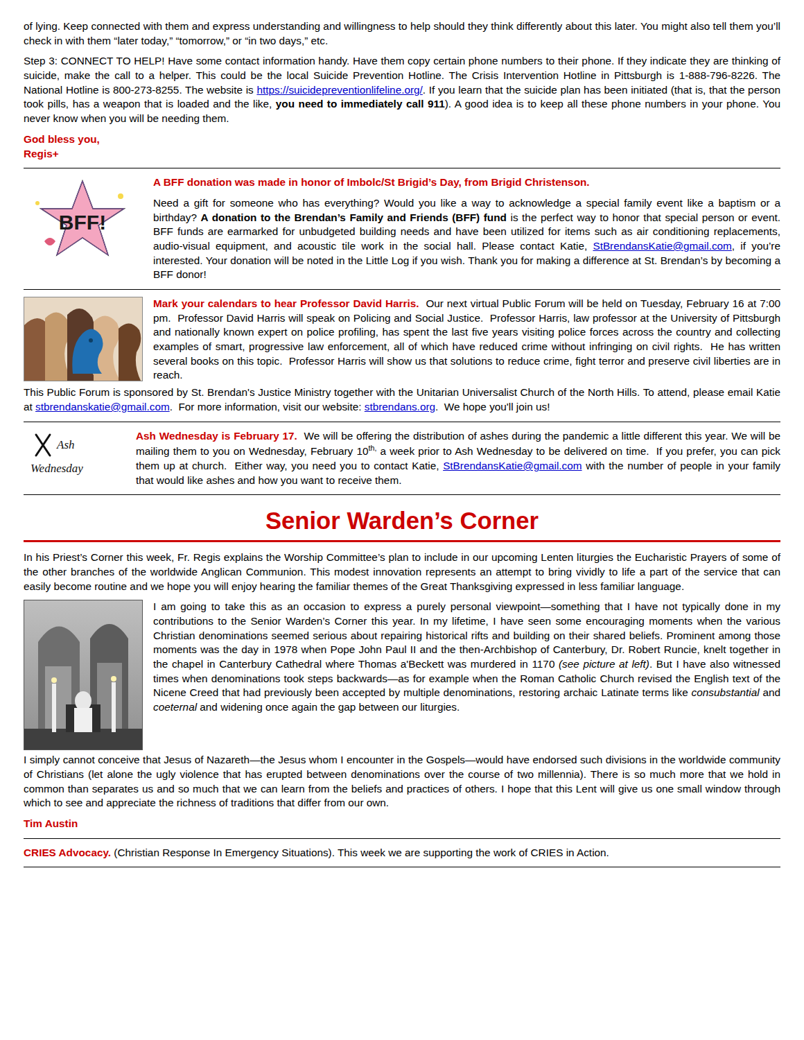of lying. Keep connected with them and express understanding and willingness to help should they think differently about this later. You might also tell them you’ll check in with them “later today,” “tomorrow,” or “in two days,” etc.
Step 3: CONNECT TO HELP! Have some contact information handy. Have them copy certain phone numbers to their phone. If they indicate they are thinking of suicide, make the call to a helper. This could be the local Suicide Prevention Hotline. The Crisis Intervention Hotline in Pittsburgh is 1-888-796-8226. The National Hotline is 800-273-8255. The website is https://suicidepreventionlifeline.org/. If you learn that the suicide plan has been initiated (that is, that the person took pills, has a weapon that is loaded and the like, you need to immediately call 911). A good idea is to keep all these phone numbers in your phone. You never know when you will be needing them.
God bless you,
Regis+
BFF!
A BFF donation was made in honor of Imbolc/St Brigid’s Day, from Brigid Christenson.
Need a gift for someone who has everything? Would you like a way to acknowledge a special family event like a baptism or a birthday? A donation to the Brendan’s Family and Friends (BFF) fund is the perfect way to honor that special person or event. BFF funds are earmarked for unbudgeted building needs and have been utilized for items such as air conditioning replacements, audio-visual equipment, and acoustic tile work in the social hall. Please contact Katie, StBrendansKatie@gmail.com, if you’re interested. Your donation will be noted in the Little Log if you wish. Thank you for making a difference at St. Brendan’s by becoming a BFF donor!
Mark your calendars to hear Professor David Harris. Our next virtual Public Forum will be held on Tuesday, February 16 at 7:00 pm. Professor David Harris will speak on Policing and Social Justice. Professor Harris, law professor at the University of Pittsburgh and nationally known expert on police profiling, has spent the last five years visiting police forces across the country and collecting examples of smart, progressive law enforcement, all of which have reduced crime without infringing on civil rights. He has written several books on this topic. Professor Harris will show us that solutions to reduce crime, fight terror and preserve civil liberties are in reach.
This Public Forum is sponsored by St. Brendan's Justice Ministry together with the Unitarian Universalist Church of the North Hills. To attend, please email Katie at stbrendanskatie@gmail.com. For more information, visit our website: stbrendans.org. We hope you'll join us!
Ash Wednesday
Ash Wednesday is February 17. We will be offering the distribution of ashes during the pandemic a little different this year. We will be mailing them to you on Wednesday, February 10th, a week prior to Ash Wednesday to be delivered on time. If you prefer, you can pick them up at church. Either way, you need you to contact Katie, StBrendansKatie@gmail.com with the number of people in your family that would like ashes and how you want to receive them.
Senior Warden’s Corner
In his Priest’s Corner this week, Fr. Regis explains the Worship Committee’s plan to include in our upcoming Lenten liturgies the Eucharistic Prayers of some of the other branches of the worldwide Anglican Communion. This modest innovation represents an attempt to bring vividly to life a part of the service that can easily become routine and we hope you will enjoy hearing the familiar themes of the Great Thanksgiving expressed in less familiar language.
I am going to take this as an occasion to express a purely personal viewpoint—something that I have not typically done in my contributions to the Senior Warden’s Corner this year. In my lifetime, I have seen some encouraging moments when the various Christian denominations seemed serious about repairing historical rifts and building on their shared beliefs. Prominent among those moments was the day in 1978 when Pope John Paul II and the then-Archbishop of Canterbury, Dr. Robert Runcie, knelt together in the chapel in Canterbury Cathedral where Thomas a'Beckett was murdered in 1170 (see picture at left). But I have also witnessed times when denominations took steps backwards—as for example when the Roman Catholic Church revised the English text of the Nicene Creed that had previously been accepted by multiple denominations, restoring archaic Latinate terms like consubstantial and coeternal and widening once again the gap between our liturgies.
I simply cannot conceive that Jesus of Nazareth—the Jesus whom I encounter in the Gospels—would have endorsed such divisions in the worldwide community of Christians (let alone the ugly violence that has erupted between denominations over the course of two millennia). There is so much more that we hold in common than separates us and so much that we can learn from the beliefs and practices of others. I hope that this Lent will give us one small window through which to see and appreciate the richness of traditions that differ from our own.
Tim Austin
CRIES Advocacy. (Christian Response In Emergency Situations). This week we are supporting the work of CRIES in Action.